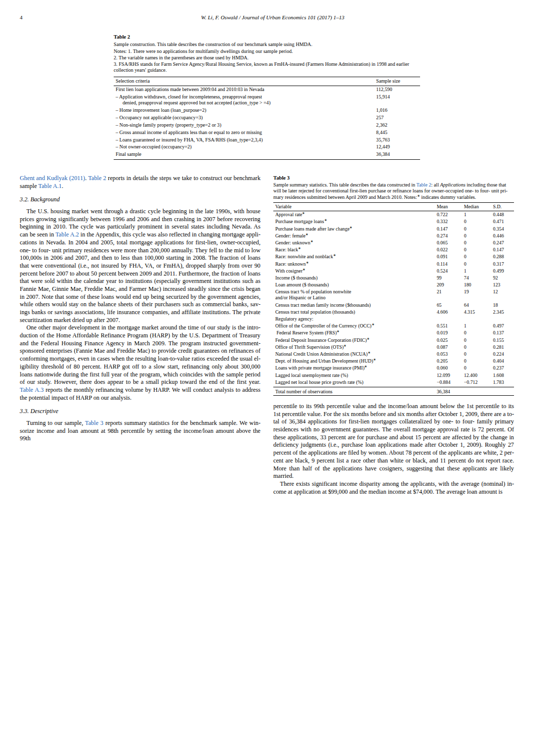4 W. Li, F. Oswald / Journal of Urban Economics 101 (2017) 1–13
Table 2
Sample construction. This table describes the construction of our benchmark sample using HMDA.
Notes: 1. There were no applications for multifamily dwellings during our sample period.
2. The variable names in the parentheses are those used by HMDA.
3. FSA/RHS stands for Farm Service Agency/Rural Housing Service, known as FmHA-insured (Farmers Home Administration) in 1998 and earlier collection years' guidance.
| Selection criteria | Sample size |
| --- | --- |
| First lien loan applications made between 2009:04 and 2010:03 in Nevada | 112,590 |
| – Application withdrawn, closed for incompleteness, preapproval request denied, preapproval request approved but not accepted (action_type > =4) | 15,914 |
| – Home improvement loan (loan_purpose=2) | 1,016 |
| – Occupancy not applicable (occupancy=3) | 257 |
| – Non-single family property (property_type=2 or 3) | 2,362 |
| – Gross annual income of applicants less than or equal to zero or missing | 8,445 |
| – Loans guaranteed or insured by FHA, VA, FSA/RHS (loan_type=2,3,4) | 35,763 |
| – Not owner-occupied (occupancy=2) | 12,449 |
| Final sample | 36,384 |
Ghent and Kudlyak (2011). Table 2 reports in details the steps we take to construct our benchmark sample Table A.1.
3.2. Background
The U.S. housing market went through a drastic cycle beginning in the late 1990s, with house prices growing significantly between 1996 and 2006 and then crashing in 2007 before recovering beginning in 2010. The cycle was particularly prominent in several states including Nevada. As can be seen in Table A.2 in the Appendix, this cycle was also reflected in changing mortgage applications in Nevada. In 2004 and 2005, total mortgage applications for first-lien, owner-occupied, one- to four- unit primary residences were more than 200,000 annually. They fell to the mid to low 100,000s in 2006 and 2007, and then to less than 100,000 starting in 2008. The fraction of loans that were conventional (i.e., not insured by FHA, VA, or FmHA), dropped sharply from over 90 percent before 2007 to about 50 percent between 2009 and 2011. Furthermore, the fraction of loans that were sold within the calendar year to institutions (especially government institutions such as Fannie Mae, Ginnie Mae, Freddie Mac, and Farmer Mac) increased steadily since the crisis began in 2007. Note that some of these loans would end up being securized by the government agencies, while others would stay on the balance sheets of their purchasers such as commercial banks, savings banks or savings associations, life insurance companies, and affiliate institutions. The private securitization market dried up after 2007.
One other major development in the mortgage market around the time of our study is the introduction of the Home Affordable Refinance Program (HARP) by the U.S. Department of Treasury and the Federal Housing Finance Agency in March 2009. The program instructed government-sponsored enterprises (Fannie Mae and Freddie Mac) to provide credit guarantees on refinances of conforming mortgages, even in cases when the resulting loan-to-value ratios exceeded the usual eligibility threshold of 80 percent. HARP got off to a slow start, refinancing only about 300,000 loans nationwide during the first full year of the program, which coincides with the sample period of our study. However, there does appear to be a small pickup toward the end of the first year. Table A.3 reports the monthly refinancing volume by HARP. We will conduct analysis to address the potential impact of HARP on our analysis.
3.3. Descriptive
Turning to our sample, Table 3 reports summary statistics for the benchmark sample. We winsorize income and loan amount at 98th percentile by setting the income/loan amount above the 99th
Table 3
Sample summary statistics. This table describes the data constructed in Table 2: all Applications including those that will be later rejected for conventional first-lien purchase or refinance loans for owner-occupied one- to four- unit primary residences submitted between April 2009 and March 2010. Notes:∗ indicates dummy variables.
| Variable | Mean | Median | S.D. |
| --- | --- | --- | --- |
| Approval rate ∗ | 0.722 | 1 | 0.448 |
| Purchase mortgage loans ∗ | 0.332 | 0 | 0.471 |
| Purchase loans made after law change ∗ | 0.147 | 0 | 0.354 |
| Gender: female ∗ | 0.274 | 0 | 0.446 |
| Gender: unknown ∗ | 0.065 | 0 | 0.247 |
| Race: black ∗ | 0.022 | 0 | 0.147 |
| Race: nonwhite and nonblack ∗ | 0.091 | 0 | 0.288 |
| Race: unknown ∗ | 0.114 | 0 | 0.317 |
| With cosigner ∗ | 0.524 | 1 | 0.499 |
| Income ($ thousands) | 99 | 74 | 92 |
| Loan amount ($ thousands) | 209 | 180 | 123 |
| Census tract % of population nonwhite and/or Hispanic or Latino | 21 | 19 | 12 |
| Census tract median family income ($thousands) | 65 | 64 | 18 |
| Census tract total population (thousands) | 4.606 | 4.315 | 2.345 |
| Regulatory agency: | | | |
| Office of the Comptroller of the Currency (OCC) ∗ | 0.551 | 1 | 0.497 |
| Federal Reserve System (FRS) ∗ | 0.019 | 0 | 0.137 |
| Federal Deposit Insurance Corporation (FDIC) ∗ | 0.025 | 0 | 0.155 |
| Office of Thrift Supervision (OTS) ∗ | 0.087 | 0 | 0.281 |
| National Credit Union Administration (NCUA) ∗ | 0.053 | 0 | 0.224 |
| Dept. of Housing and Urban Development (HUD) ∗ | 0.205 | 0 | 0.404 |
| Loans with private mortgage insurance (PMI) ∗ | 0.060 | 0 | 0.237 |
| Lagged local unemployment rate (%) | 12.099 | 12.400 | 1.608 |
| Lagged net local house price growth rate (%) | −0.884 | −0.712 | 1.783 |
| Total number of observations | 36,384 | | |
percentile to its 99th percentile value and the income/loan amount below the 1st percentile to its 1st percentile value. For the six months before and six months after October 1, 2009, there are a total of 36,384 applications for first-lien mortgages collateralized by one- to four- family primary residences with no government guarantees. The overall mortgage approval rate is 72 percent. Of these applications, 33 percent are for purchase and about 15 percent are affected by the change in deficiency judgments (i.e., purchase loan applications made after October 1, 2009). Roughly 27 percent of the applications are filed by women. About 78 percent of the applicants are white, 2 percent are black, 9 percent list a race other than white or black, and 11 percent do not report race. More than half of the applications have cosigners, suggesting that these applicants are likely married.
There exists significant income disparity among the applicants, with the average (nominal) income at application at $99,000 and the median income at $74,000. The average loan amount is